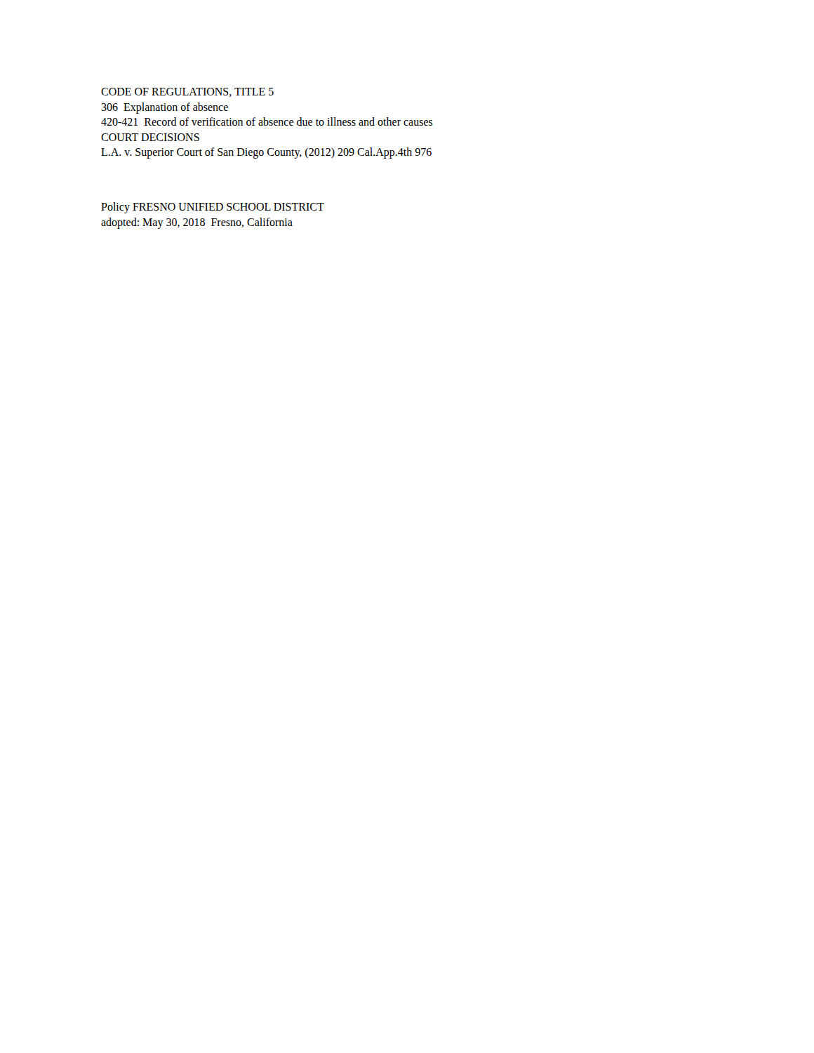CODE OF REGULATIONS, TITLE 5
306 Explanation of absence
420-421 Record of verification of absence due to illness and other causes
COURT DECISIONS
L.A. v. Superior Court of San Diego County, (2012) 209 Cal.App.4th 976
Policy FRESNO UNIFIED SCHOOL DISTRICT
adopted: May 30, 2018 Fresno, California